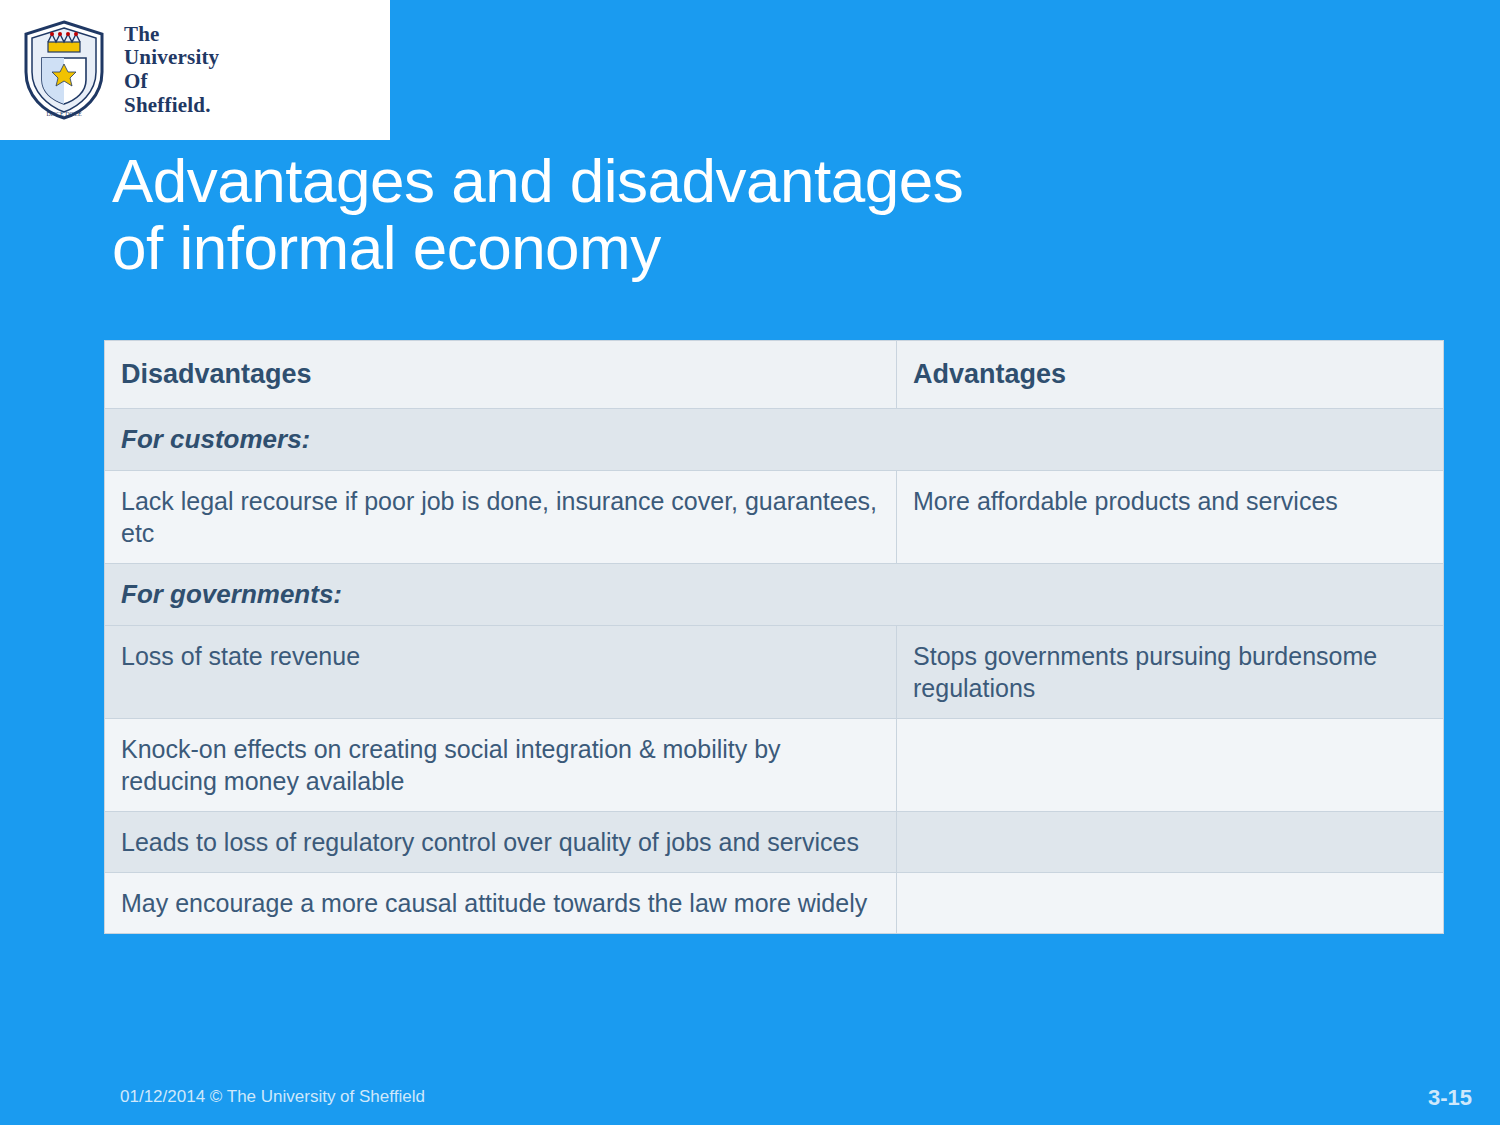DISCE DOCE
The
University
Of
Sheffield.
Advantages and disadvantages
of informal economy
| Disadvantages | Advantages |
| --- | --- |
| For customers : |
| Lack legal recourse if poor job is done, insurance cover, guarantees, etc | More affordable products and services |
| For governments: |
| Loss of state revenue | Stops governments pursuing burdensome regulations |
| Knock-on effects on creating social integration & mobility by reducing money available | |
| Leads to loss of regulatory control over quality of jobs and services | |
| May encourage a more causal attitude towards the law more widely | |
01/12/2014 © The University of Sheffield
3-15